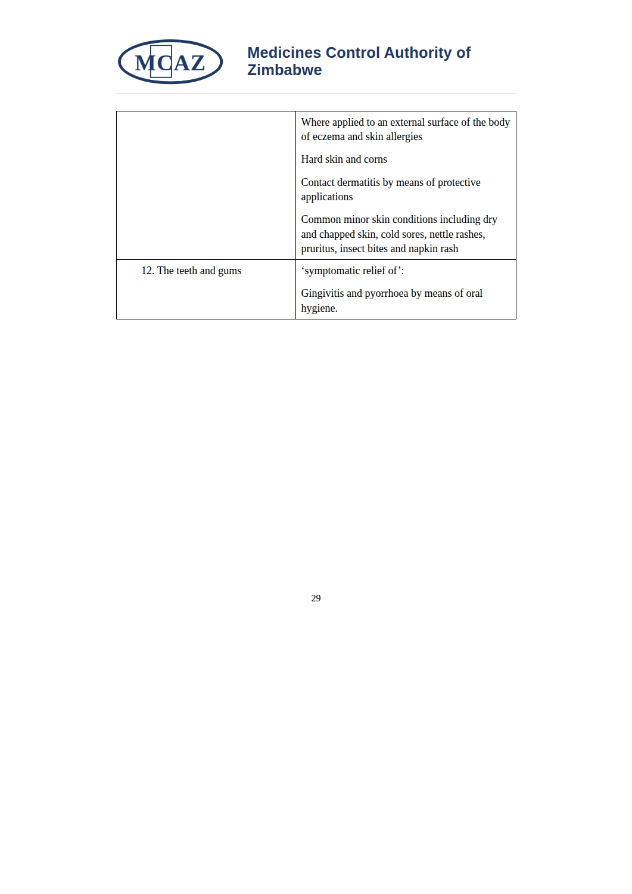MCAZ
Medicines Control Authority of Zimbabwe
| | Where applied to an external surface of the body of eczema and skin allergies Hard skin and corns Contact dermatitis by means of protective applications Common minor skin conditions including dry and chapped skin, cold sores, nettle rashes, pruritus, insect bites and napkin rash |
| 12. The teeth and gums | ‘symptomatic relief of’: Gingivitis and pyorrhoea by means of oral hygiene. |
29